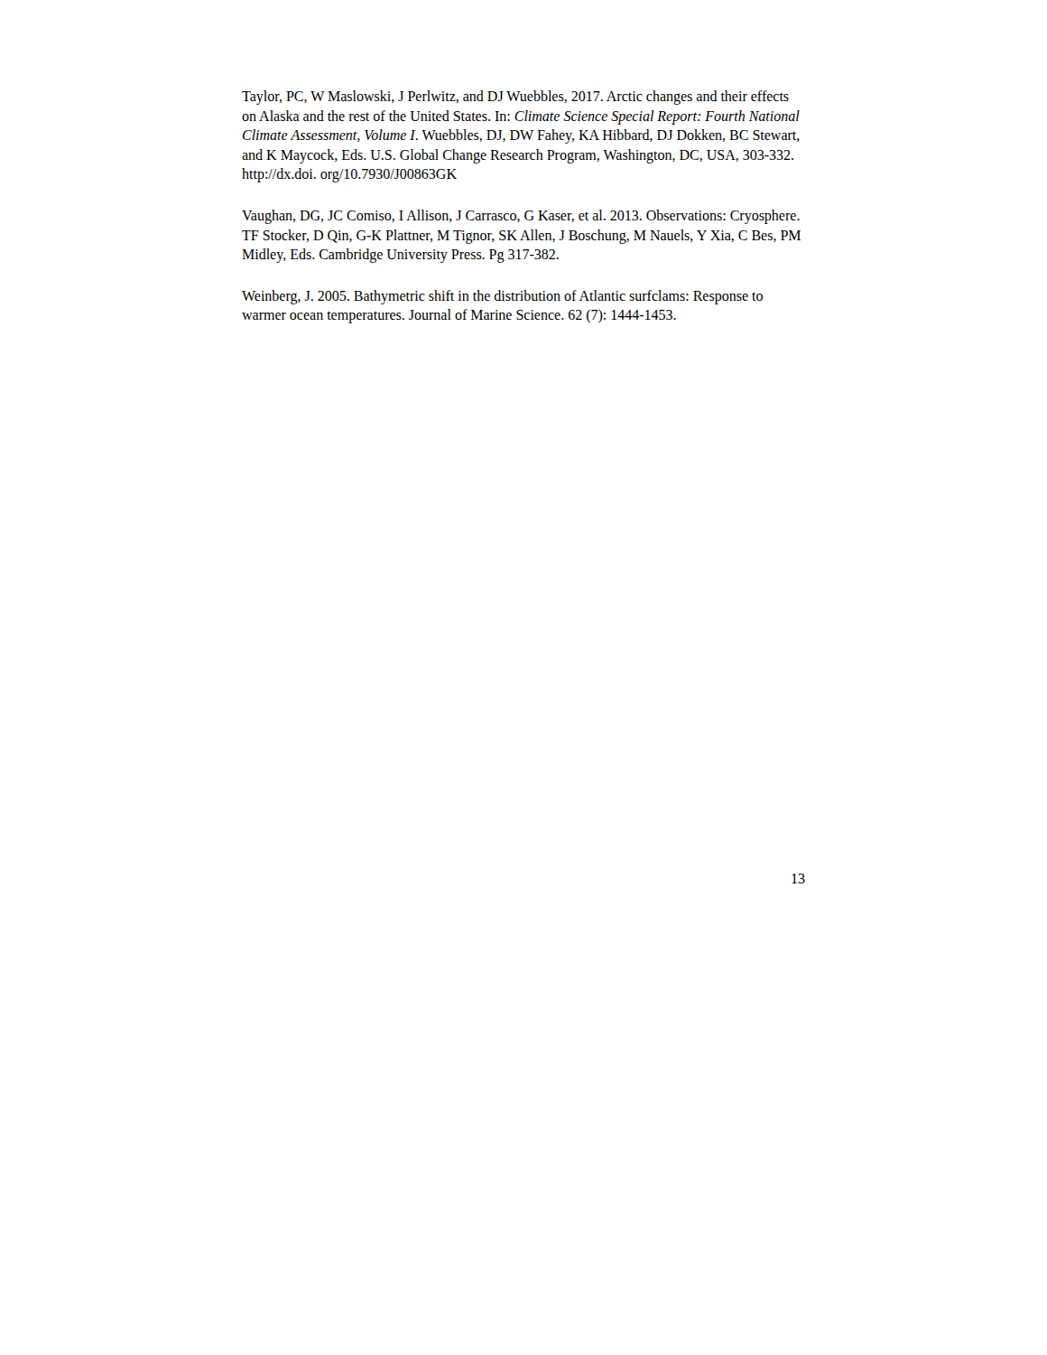Taylor, PC, W Maslowski, J Perlwitz, and DJ Wuebbles, 2017. Arctic changes and their effects on Alaska and the rest of the United States. In: Climate Science Special Report: Fourth National Climate Assessment, Volume I. Wuebbles, DJ, DW Fahey, KA Hibbard, DJ Dokken, BC Stewart, and K Maycock, Eds. U.S. Global Change Research Program, Washington, DC, USA, 303-332. http://dx.doi. org/10.7930/J00863GK
Vaughan, DG, JC Comiso, I Allison, J Carrasco, G Kaser, et al. 2013. Observations: Cryosphere. TF Stocker, D Qin, G-K Plattner, M Tignor, SK Allen, J Boschung, M Nauels, Y Xia, C Bes, PM Midley, Eds. Cambridge University Press. Pg 317-382.
Weinberg, J. 2005. Bathymetric shift in the distribution of Atlantic surfclams: Response to warmer ocean temperatures. Journal of Marine Science. 62 (7): 1444-1453.
13